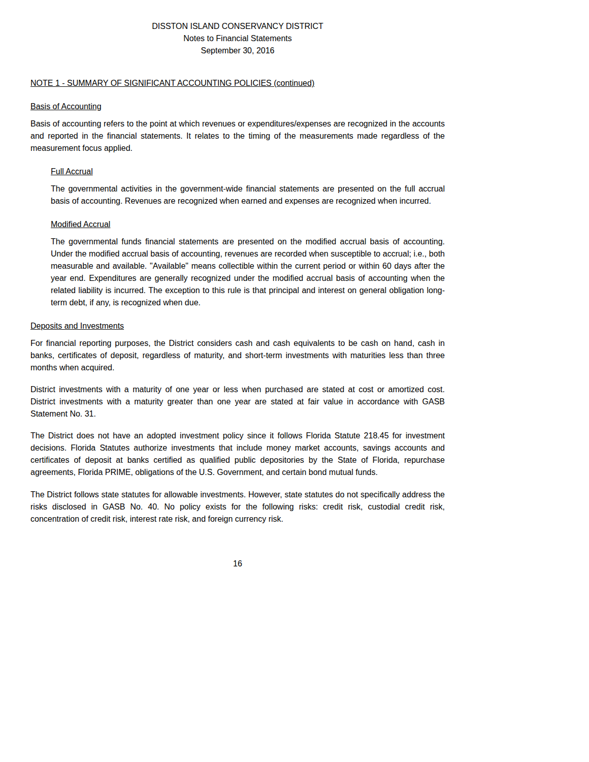DISSTON ISLAND CONSERVANCY DISTRICT Notes to Financial Statements September 30, 2016
NOTE 1 - SUMMARY OF SIGNIFICANT ACCOUNTING POLICIES (continued)
Basis of Accounting
Basis of accounting refers to the point at which revenues or expenditures/expenses are recognized in the accounts and reported in the financial statements. It relates to the timing of the measurements made regardless of the measurement focus applied.
Full Accrual
The governmental activities in the government-wide financial statements are presented on the full accrual basis of accounting. Revenues are recognized when earned and expenses are recognized when incurred.
Modified Accrual
The governmental funds financial statements are presented on the modified accrual basis of accounting. Under the modified accrual basis of accounting, revenues are recorded when susceptible to accrual; i.e., both measurable and available. "Available" means collectible within the current period or within 60 days after the year end. Expenditures are generally recognized under the modified accrual basis of accounting when the related liability is incurred. The exception to this rule is that principal and interest on general obligation long-term debt, if any, is recognized when due.
Deposits and Investments
For financial reporting purposes, the District considers cash and cash equivalents to be cash on hand, cash in banks, certificates of deposit, regardless of maturity, and short-term investments with maturities less than three months when acquired.
District investments with a maturity of one year or less when purchased are stated at cost or amortized cost. District investments with a maturity greater than one year are stated at fair value in accordance with GASB Statement No. 31.
The District does not have an adopted investment policy since it follows Florida Statute 218.45 for investment decisions. Florida Statutes authorize investments that include money market accounts, savings accounts and certificates of deposit at banks certified as qualified public depositories by the State of Florida, repurchase agreements, Florida PRIME, obligations of the U.S. Government, and certain bond mutual funds.
The District follows state statutes for allowable investments. However, state statutes do not specifically address the risks disclosed in GASB No. 40. No policy exists for the following risks: credit risk, custodial credit risk, concentration of credit risk, interest rate risk, and foreign currency risk.
16